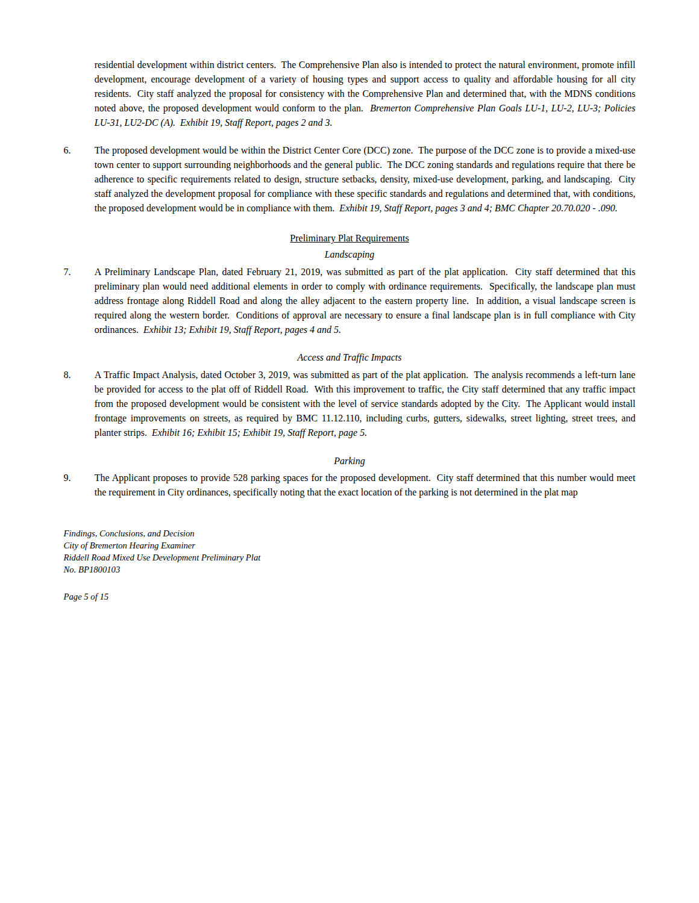residential development within district centers. The Comprehensive Plan also is intended to protect the natural environment, promote infill development, encourage development of a variety of housing types and support access to quality and affordable housing for all city residents. City staff analyzed the proposal for consistency with the Comprehensive Plan and determined that, with the MDNS conditions noted above, the proposed development would conform to the plan. Bremerton Comprehensive Plan Goals LU-1, LU-2, LU-3; Policies LU-31, LU2-DC (A). Exhibit 19, Staff Report, pages 2 and 3.
6.
The proposed development would be within the District Center Core (DCC) zone. The purpose of the DCC zone is to provide a mixed-use town center to support surrounding neighborhoods and the general public. The DCC zoning standards and regulations require that there be adherence to specific requirements related to design, structure setbacks, density, mixed-use development, parking, and landscaping. City staff analyzed the development proposal for compliance with these specific standards and regulations and determined that, with conditions, the proposed development would be in compliance with them. Exhibit 19, Staff Report, pages 3 and 4; BMC Chapter 20.70.020 - .090.
Preliminary Plat Requirements
Landscaping
7.
A Preliminary Landscape Plan, dated February 21, 2019, was submitted as part of the plat application. City staff determined that this preliminary plan would need additional elements in order to comply with ordinance requirements. Specifically, the landscape plan must address frontage along Riddell Road and along the alley adjacent to the eastern property line. In addition, a visual landscape screen is required along the western border. Conditions of approval are necessary to ensure a final landscape plan is in full compliance with City ordinances. Exhibit 13; Exhibit 19, Staff Report, pages 4 and 5.
Access and Traffic Impacts
8.
A Traffic Impact Analysis, dated October 3, 2019, was submitted as part of the plat application. The analysis recommends a left-turn lane be provided for access to the plat off of Riddell Road. With this improvement to traffic, the City staff determined that any traffic impact from the proposed development would be consistent with the level of service standards adopted by the City. The Applicant would install frontage improvements on streets, as required by BMC 11.12.110, including curbs, gutters, sidewalks, street lighting, street trees, and planter strips. Exhibit 16; Exhibit 15; Exhibit 19, Staff Report, page 5.
Parking
9.
The Applicant proposes to provide 528 parking spaces for the proposed development. City staff determined that this number would meet the requirement in City ordinances, specifically noting that the exact location of the parking is not determined in the plat map
Findings, Conclusions, and Decision
City of Bremerton Hearing Examiner
Riddell Road Mixed Use Development Preliminary Plat
No. BP1800103
Page 5 of 15